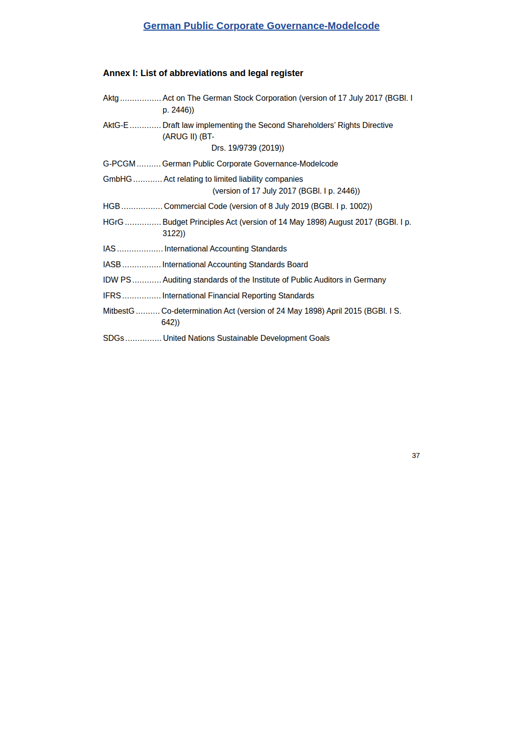German Public Corporate Governance-Modelcode
Annex I: List of abbreviations and legal register
Aktg
.................
Act on The German Stock Corporation (version of 17 July 2017 (BGBl. I p. 2446))
AktG-E
.............
Draft law implementing the Second Shareholders’ Rights Directive (ARUG II) (BT-Drs. 19/9739 (2019))
G-PCGM
..........
German Public Corporate Governance-Modelcode
GmbHG
............
Act relating to limited liability companies(version of 17 July 2017 (BGBl. I p. 2446))
HGB
.................
Commercial Code (version of 8 July 2019 (BGBl. I p. 1002))
HGrG
...............
Budget Principles Act (version of 14 May 1898) August 2017 (BGBl. I p. 3122))
IAS
...................
International Accounting Standards
IASB
................
International Accounting Standards Board
IDW PS
............
Auditing standards of the Institute of Public Auditors in Germany
IFRS
................
International Financial Reporting Standards
MitbestG
..........
Co-determination Act (version of 24 May 1898) April 2015 (BGBl. I S. 642))
SDGs
...............
United Nations Sustainable Development Goals
37